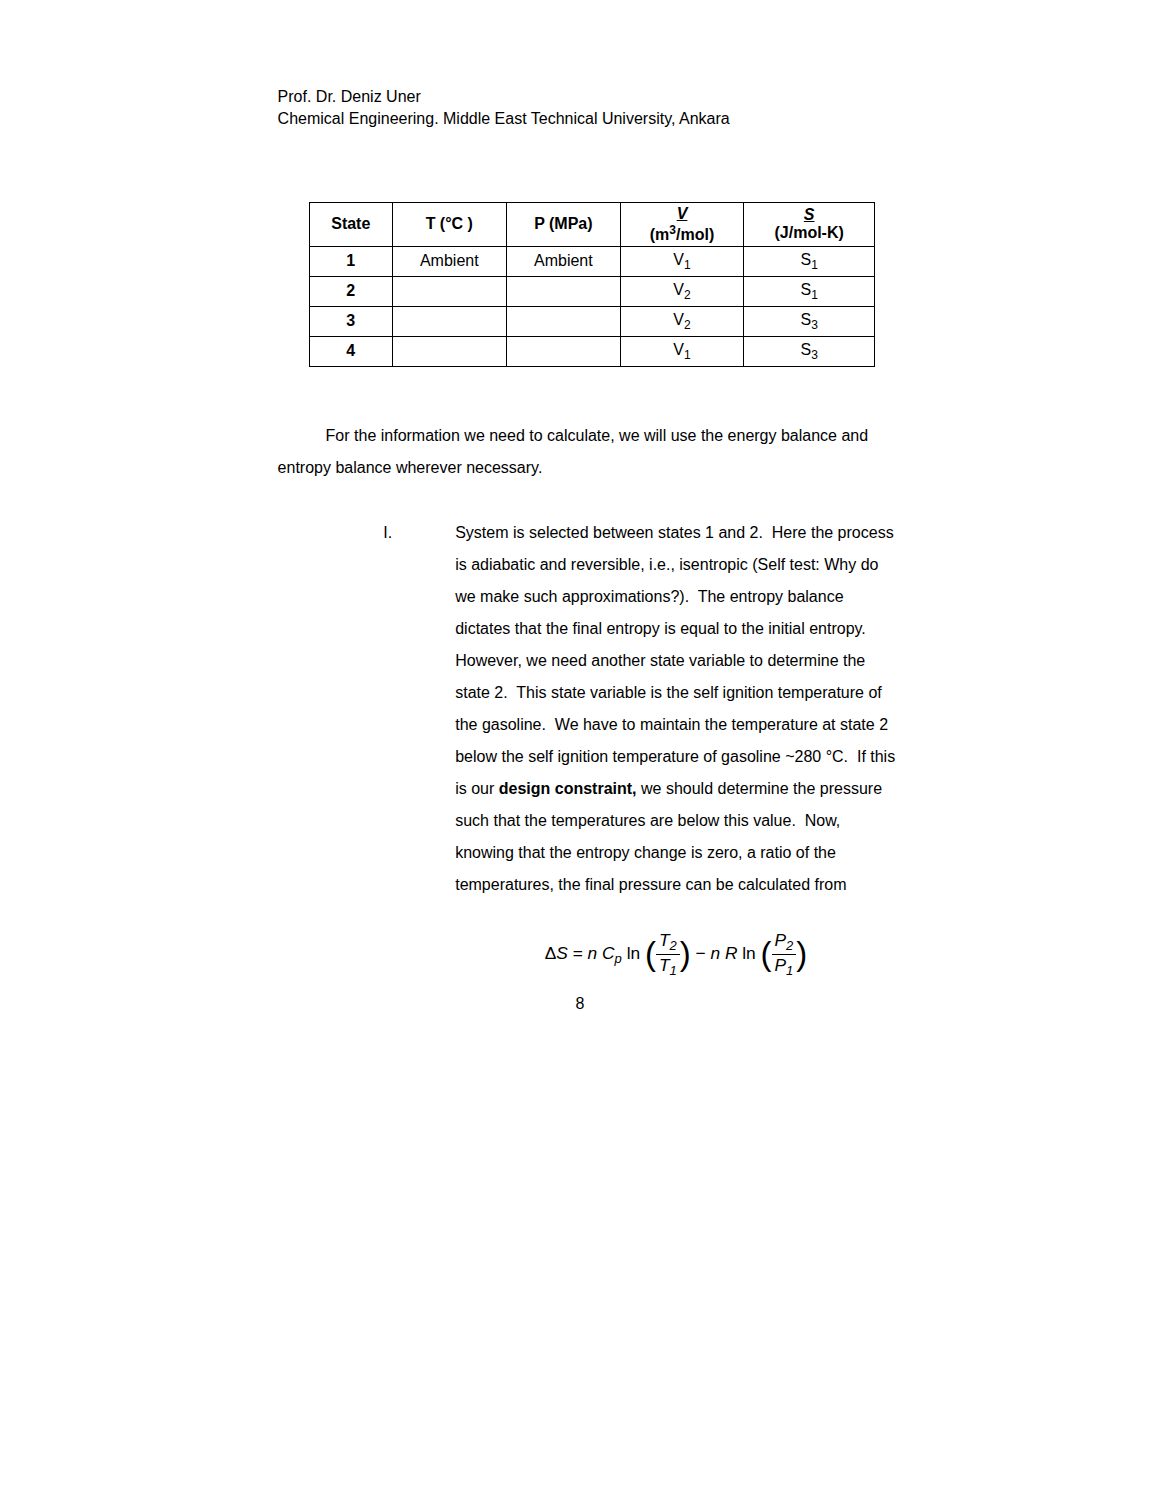Prof. Dr. Deniz Uner
Chemical Engineering. Middle East Technical University, Ankara
| State | T (°C ) | P (MPa) | V (m 3 /mol) | S (J/mol-K) |
| --- | --- | --- | --- | --- |
| 1 | Ambient | Ambient | V 1 | S 1 |
| 2 | | | V 2 | S 1 |
| 3 | | | V 2 | S 3 |
| 4 | | | V 1 | S 3 |
For the information we need to calculate, we will use the energy balance and entropy balance wherever necessary.
I.
System is selected between states 1 and 2. Here the process is adiabatic and reversible, i.e., isentropic (Self test: Why do we make such approximations?). The entropy balance dictates that the final entropy is equal to the initial entropy. However, we need another state variable to determine the state 2. This state variable is the self ignition temperature of the gasoline. We have to maintain the temperature at state 2 below the self ignition temperature of gasoline ~280 °C. If this is our design constraint, we should determine the pressure such that the temperatures are below this value. Now, knowing that the entropy change is zero, a ratio of the temperatures, the final pressure can be calculated from
ΔS = n Cp ln (T2 T1) − n R ln (P2 P1)
8